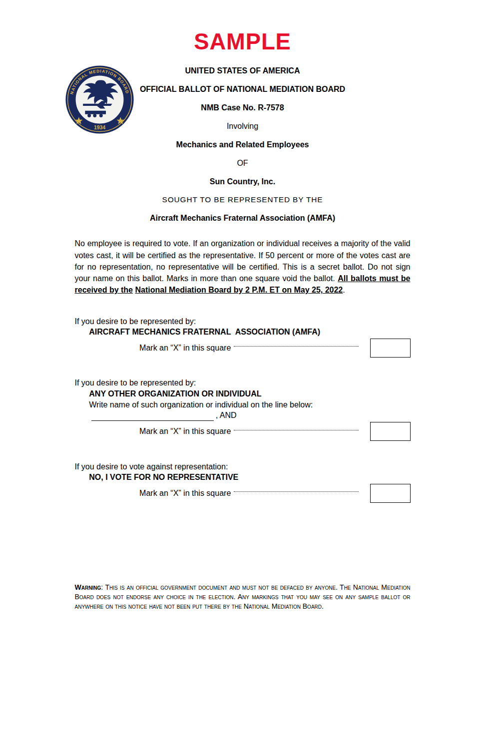SAMPLE
1934 NATIONAL MEDIATION BOARD
UNITED STATES OF AMERICA
OFFICIAL BALLOT OF NATIONAL MEDIATION BOARD
NMB Case No. R-7578
Involving
Mechanics and Related Employees
OF
Sun Country, Inc.
SOUGHT TO BE REPRESENTED BY THE
Aircraft Mechanics Fraternal Association (AMFA)
No employee is required to vote. If an organization or individual receives a majority of the valid votes cast, it will be certified as the representative. If 50 percent or more of the votes cast are for no representation, no representative will be certified. This is a secret ballot. Do not sign your name on this ballot. Marks in more than one square void the ballot. All ballots must be received by the National Mediation Board by 2 P.M. ET on May 25, 2022.
If you desire to be represented by:
AIRCRAFT MECHANICS FRATERNAL ASSOCIATION (AMFA)
Mark an “X” in this square
If you desire to be represented by:
ANY OTHER ORGANIZATION OR INDIVIDUAL
Write name of such organization or individual on the line below:
, AND
Mark an “X” in this square
If you desire to vote against representation:
NO, I VOTE FOR NO REPRESENTATIVE
Mark an “X” in this square
Warning: This is an official government document and must not be defaced by anyone. The National Mediation Board does not endorse any choice in the election. Any markings that you may see on any sample ballot or anywhere on this notice have not been put there by the National Mediation Board.